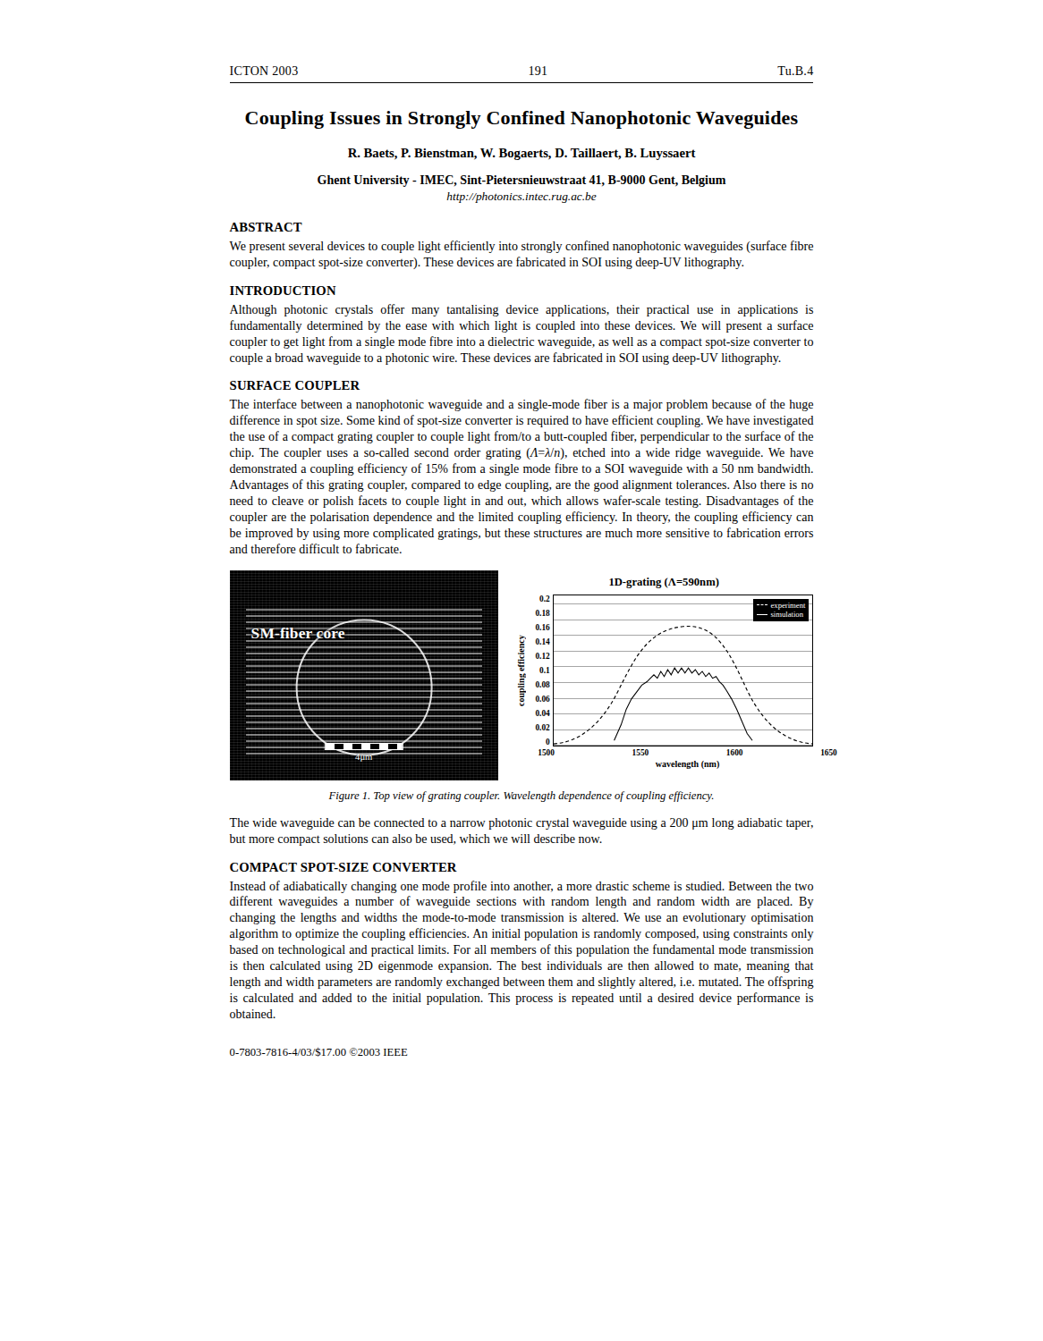ICTON 2003 191 Tu.B.4
Coupling Issues in Strongly Confined Nanophotonic Waveguides
R. Baets, P. Bienstman, W. Bogaerts, D. Taillaert, B. Luyssaert
Ghent University - IMEC, Sint-Pietersnieuwstraat 41, B-9000 Gent, Belgium
http://photonics.intec.rug.ac.be
ABSTRACT
We present several devices to couple light efficiently into strongly confined nanophotonic waveguides (surface fibre coupler, compact spot-size converter). These devices are fabricated in SOI using deep-UV lithography.
INTRODUCTION
Although photonic crystals offer many tantalising device applications, their practical use in applications is fundamentally determined by the ease with which light is coupled into these devices. We will present a surface coupler to get light from a single mode fibre into a dielectric waveguide, as well as a compact spot-size converter to couple a broad waveguide to a photonic wire. These devices are fabricated in SOI using deep-UV lithography.
SURFACE COUPLER
The interface between a nanophotonic waveguide and a single-mode fiber is a major problem because of the huge difference in spot size. Some kind of spot-size converter is required to have efficient coupling. We have investigated the use of a compact grating coupler to couple light from/to a butt-coupled fiber, perpendicular to the surface of the chip. The coupler uses a so-called second order grating (Λ=λ/n), etched into a wide ridge waveguide. We have demonstrated a coupling efficiency of 15% from a single mode fibre to a SOI waveguide with a 50 nm bandwidth. Advantages of this grating coupler, compared to edge coupling, are the good alignment tolerances. Also there is no need to cleave or polish facets to couple light in and out, which allows wafer-scale testing. Disadvantages of the coupler are the polarisation dependence and the limited coupling efficiency. In theory, the coupling efficiency can be improved by using more complicated gratings, but these structures are much more sensitive to fabrication errors and therefore difficult to fabricate.
SM-fiber core
4μm
1D-grating (Λ=590nm)
coupling efficiency
0.2 0.18 0.16 0.14 0.12 0.1 0.08 0.06 0.04 0.02 0
experiment
simulation
1500155016001650
wavelength (nm)
Figure 1. Top view of grating coupler. Wavelength dependence of coupling efficiency.
The wide waveguide can be connected to a narrow photonic crystal waveguide using a 200 μm long adiabatic taper, but more compact solutions can also be used, which we will describe now.
COMPACT SPOT-SIZE CONVERTER
Instead of adiabatically changing one mode profile into another, a more drastic scheme is studied. Between the two different waveguides a number of waveguide sections with random length and random width are placed. By changing the lengths and widths the mode-to-mode transmission is altered. We use an evolutionary optimisation algorithm to optimize the coupling efficiencies. An initial population is randomly composed, using constraints only based on technological and practical limits. For all members of this population the fundamental mode transmission is then calculated using 2D eigenmode expansion. The best individuals are then allowed to mate, meaning that length and width parameters are randomly exchanged between them and slightly altered, i.e. mutated. The offspring is calculated and added to the initial population. This process is repeated until a desired device performance is obtained.
0-7803-7816-4/03/$17.00 ©2003 IEEE